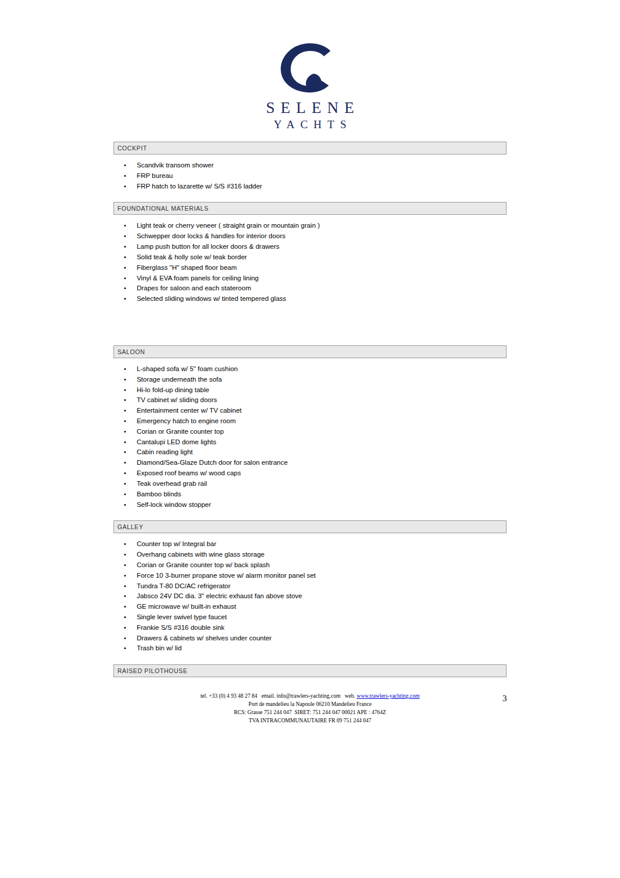SELENE
YACHTS
Cockpit
Scandvik transom shower
FRP bureau
FRP hatch to lazarette w/ S/S #316 ladder
Foundational Materials
Light teak or cherry veneer ( straight grain or mountain grain )
Schwepper door locks & handles for interior doors
Lamp push button for all locker doors & drawers
Solid teak & holly sole w/ teak border
Fiberglass "H" shaped floor beam
Vinyl & EVA foam panels for ceiling lining
Drapes for saloon and each stateroom
Selected sliding windows w/ tinted tempered glass
Saloon
L-shaped sofa w/ 5" foam cushion
Storage underneath the sofa
Hi-lo fold-up dining table
TV cabinet w/ sliding doors
Entertainment center w/ TV cabinet
Emergency hatch to engine room
Corian or Granite counter top
Cantalupi LED dome lights
Cabin reading light
Diamond/Sea-Glaze Dutch door for salon entrance
Exposed roof beams w/ wood caps
Teak overhead grab rail
Bamboo blinds
Self-lock window stopper
Galley
Counter top w/ Integral bar
Overhang cabinets with wine glass storage
Corian or Granite counter top w/ back splash
Force 10 3-burner propane stove w/ alarm monitor panel set
Tundra T-80 DC/AC refrigerator
Jabsco 24V DC dia. 3" electric exhaust fan above stove
GE microwave w/ built-in exhaust
Single lever swivel type faucet
Frankie S/S #316 double sink
Drawers & cabinets w/ shelves under counter
Trash bin w/ lid
Raised Pilothouse
3
tel. +33 (0) 4 93 48 27 84 email. info@trawlers-yachting.com web. www.trawlers-yachting.com
Port de mandelieu la Napoule 06210 Mandelieu France
RCS: Grasse 751 244 047 SIRET: 751 244 047 00021 APE : 4764Z
TVA INTRACOMMUNAUTAIRE FR 09 751 244 047